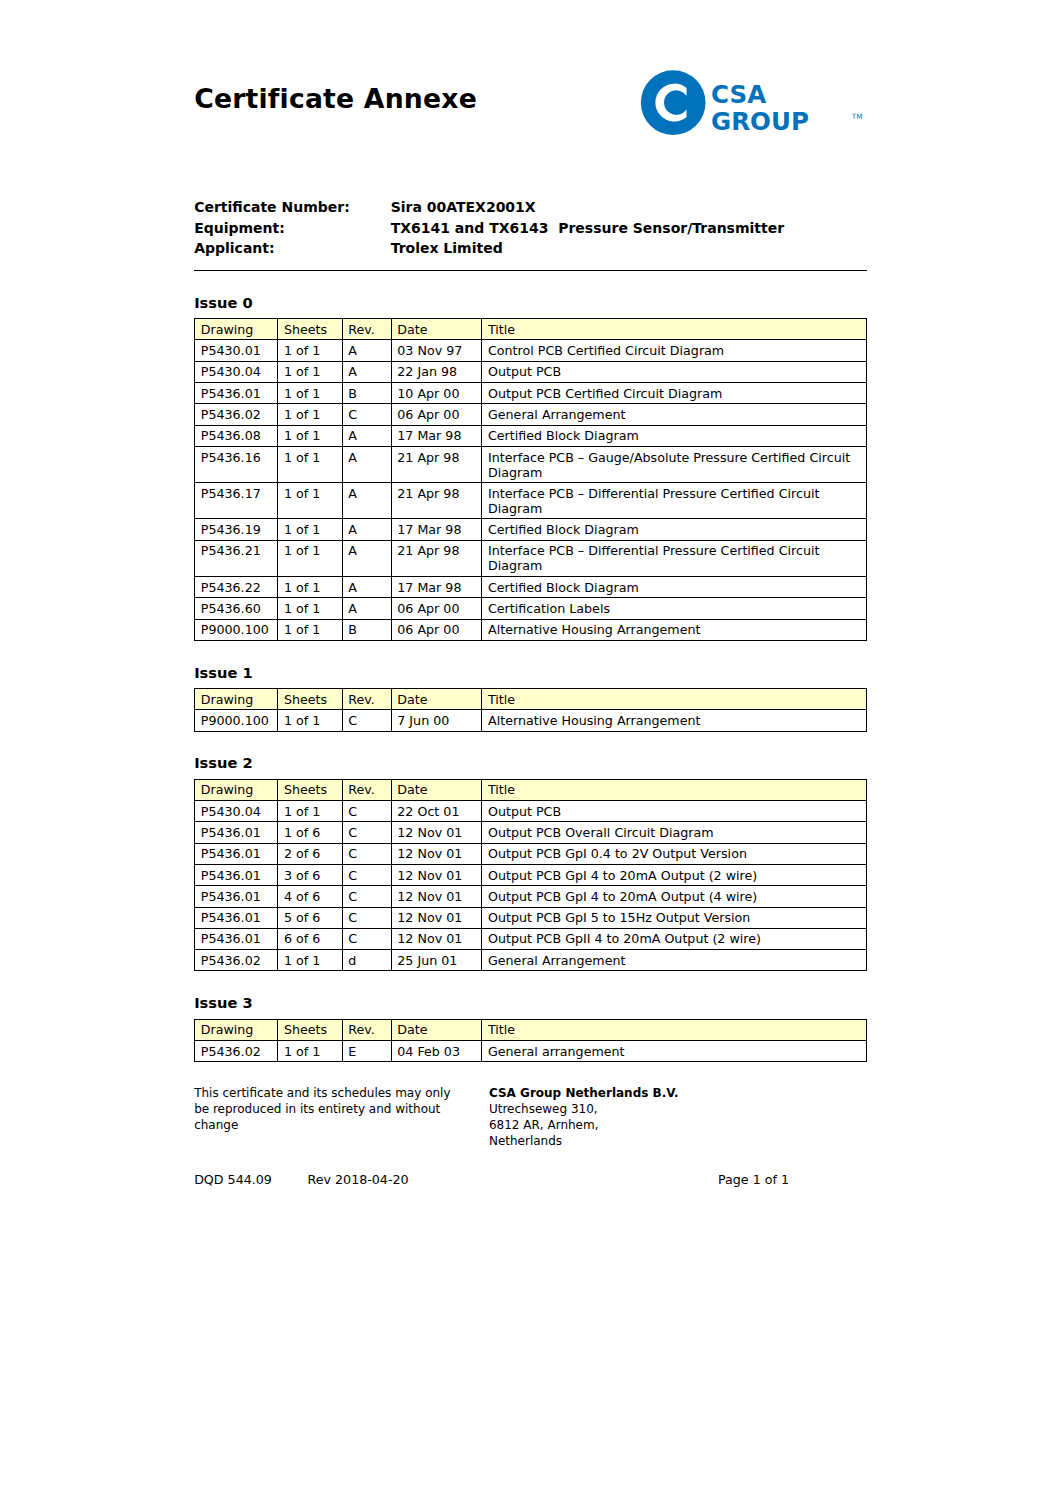Certificate Annexe
CSA GROUP TM
| Certificate Number: | Sira 00ATEX2001X |
| Equipment: | TX6141 and TX6143 Pressure Sensor/Transmitter |
| Applicant: | Trolex Limited |
Issue 0
| Drawing | Sheets | Rev. | Date | Title |
| --- | --- | --- | --- | --- |
| P5430.01 | 1 of 1 | A | 03 Nov 97 | Control PCB Certified Circuit Diagram |
| P5430.04 | 1 of 1 | A | 22 Jan 98 | Output PCB |
| P5436.01 | 1 of 1 | B | 10 Apr 00 | Output PCB Certified Circuit Diagram |
| P5436.02 | 1 of 1 | C | 06 Apr 00 | General Arrangement |
| P5436.08 | 1 of 1 | A | 17 Mar 98 | Certified Block Diagram |
| P5436.16 | 1 of 1 | A | 21 Apr 98 | Interface PCB – Gauge/Absolute Pressure Certified Circuit Diagram |
| P5436.17 | 1 of 1 | A | 21 Apr 98 | Interface PCB – Differential Pressure Certified Circuit Diagram |
| P5436.19 | 1 of 1 | A | 17 Mar 98 | Certified Block Diagram |
| P5436.21 | 1 of 1 | A | 21 Apr 98 | Interface PCB – Differential Pressure Certified Circuit Diagram |
| P5436.22 | 1 of 1 | A | 17 Mar 98 | Certified Block Diagram |
| P5436.60 | 1 of 1 | A | 06 Apr 00 | Certification Labels |
| P9000.100 | 1 of 1 | B | 06 Apr 00 | Alternative Housing Arrangement |
Issue 1
| Drawing | Sheets | Rev. | Date | Title |
| --- | --- | --- | --- | --- |
| P9000.100 | 1 of 1 | C | 7 Jun 00 | Alternative Housing Arrangement |
Issue 2
| Drawing | Sheets | Rev. | Date | Title |
| --- | --- | --- | --- | --- |
| P5430.04 | 1 of 1 | C | 22 Oct 01 | Output PCB |
| P5436.01 | 1 of 6 | C | 12 Nov 01 | Output PCB Overall Circuit Diagram |
| P5436.01 | 2 of 6 | C | 12 Nov 01 | Output PCB GpI 0.4 to 2V Output Version |
| P5436.01 | 3 of 6 | C | 12 Nov 01 | Output PCB GpI 4 to 20mA Output (2 wire) |
| P5436.01 | 4 of 6 | C | 12 Nov 01 | Output PCB GpI 4 to 20mA Output (4 wire) |
| P5436.01 | 5 of 6 | C | 12 Nov 01 | Output PCB GpI 5 to 15Hz Output Version |
| P5436.01 | 6 of 6 | C | 12 Nov 01 | Output PCB GpII 4 to 20mA Output (2 wire) |
| P5436.02 | 1 of 1 | d | 25 Jun 01 | General Arrangement |
Issue 3
| Drawing | Sheets | Rev. | Date | Title |
| --- | --- | --- | --- | --- |
| P5436.02 | 1 of 1 | E | 04 Feb 03 | General arrangement |
This certificate and its schedules may only be reproduced in its entirety and without change
CSA Group Netherlands B.V.
Utrechseweg 310,
6812 AR, Arnhem,
Netherlands
DQD 544.09
Rev 2018-04-20
Page 1 of 1